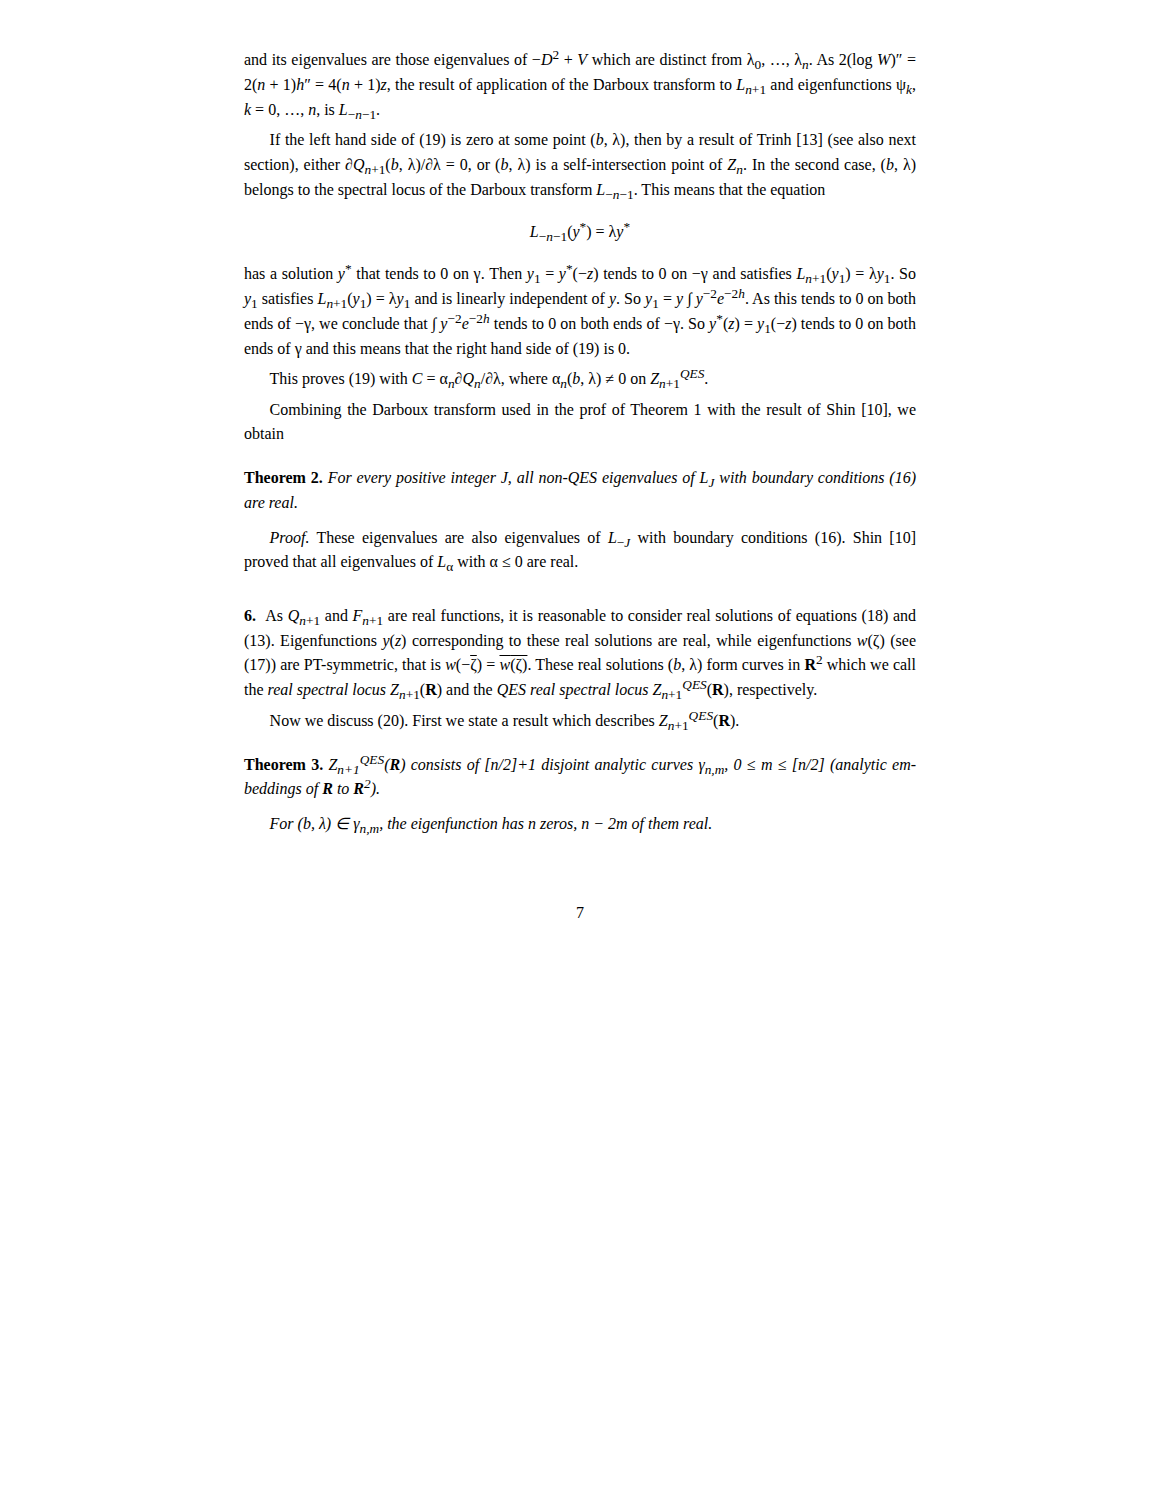and its eigenvalues are those eigenvalues of −D2 + V which are distinct from λ0, …, λn. As 2(log W)″ = 2(n + 1)h″ = 4(n + 1)z, the result of application of the Darboux transform to Ln+1 and eigenfunctions ψk, k = 0, …, n, is L−n−1.
If the left hand side of (19) is zero at some point (b, λ), then by a result of Trinh [13] (see also next section), either ∂Qn+1(b, λ)/∂λ = 0, or (b, λ) is a self-intersection point of Zn. In the second case, (b, λ) belongs to the spectral locus of the Darboux transform L−n−1. This means that the equation
L−n−1(y*) = λy*
has a solution y* that tends to 0 on γ. Then y1 = y*(−z) tends to 0 on −γ and satisfies Ln+1(y1) = λy1. So y1 satisfies Ln+1(y1) = λy1 and is linearly independent of y. So y1 = y ∫ y−2e−2h. As this tends to 0 on both ends of −γ, we conclude that ∫ y−2e−2h tends to 0 on both ends of −γ. So y*(z) = y1(−z) tends to 0 on both ends of γ and this means that the right hand side of (19) is 0.
This proves (19) with C = αn∂Qn/∂λ, where αn(b, λ) ≠ 0 on Zn+1QES.
Combining the Darboux transform used in the prof of Theorem 1 with the result of Shin [10], we obtain
Theorem 2. For every positive integer J, all non-QES eigenvalues of LJ with boundary conditions (16) are real.
Proof. These eigenvalues are also eigenvalues of L−J with boundary conditions (16). Shin [10] proved that all eigenvalues of Lα with α ≤ 0 are real.
6. As Qn+1 and Fn+1 are real functions, it is reasonable to consider real solutions of equations (18) and (13). Eigenfunctions y(z) corresponding to these real solutions are real, while eigenfunctions w(ζ) (see (17)) are PT-symmetric, that is w(−ζ) = w(ζ). These real solutions (b, λ) form curves in R2 which we call the real spectral locus Zn+1(R) and the QES real spectral locus Zn+1QES(R), respectively.
Now we discuss (20). First we state a result which describes Zn+1QES(R).
Theorem 3. Zn+1QES(R) consists of [n/2]+1 disjoint analytic curves γn,m, 0 ≤ m ≤ [n/2] (analytic embeddings of R to R2).
For (b, λ) ∈ γn,m, the eigenfunction has n zeros, n − 2m of them real.
7